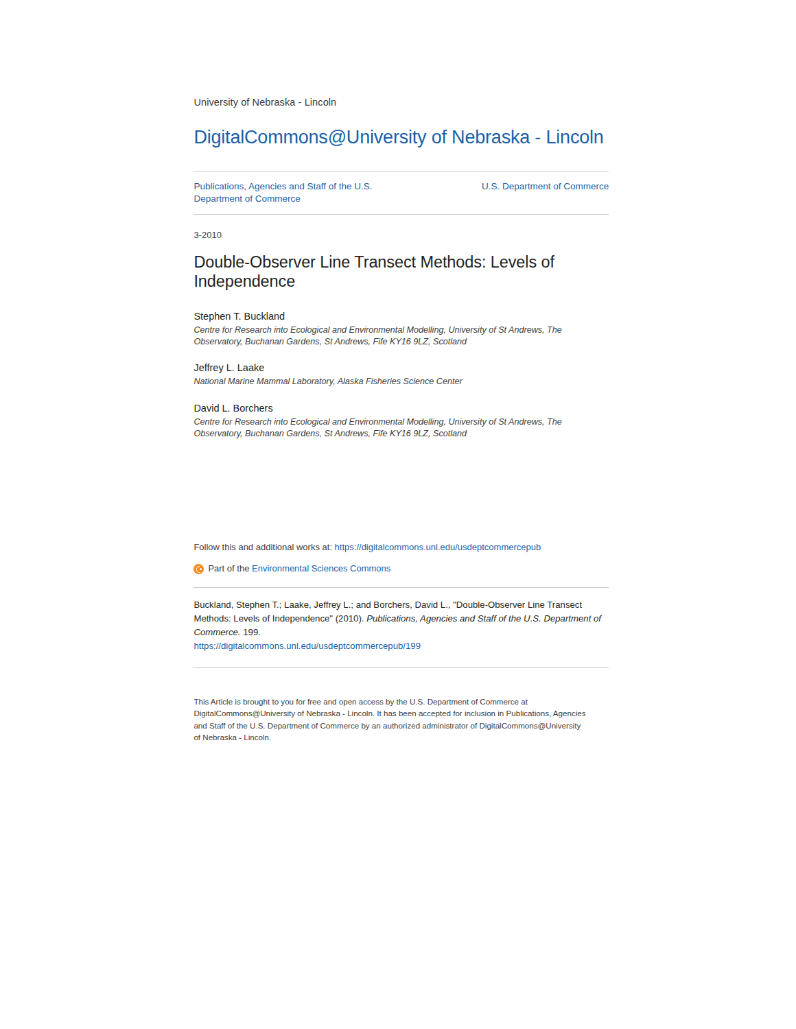University of Nebraska - Lincoln
DigitalCommons@University of Nebraska - Lincoln
Publications, Agencies and Staff of the U.S. Department of Commerce
U.S. Department of Commerce
3-2010
Double-Observer Line Transect Methods: Levels of Independence
Stephen T. Buckland
Centre for Research into Ecological and Environmental Modelling, University of St Andrews, The Observatory, Buchanan Gardens, St Andrews, Fife KY16 9LZ, Scotland
Jeffrey L. Laake
National Marine Mammal Laboratory, Alaska Fisheries Science Center
David L. Borchers
Centre for Research into Ecological and Environmental Modelling, University of St Andrews, The Observatory, Buchanan Gardens, St Andrews, Fife KY16 9LZ, Scotland
Follow this and additional works at: https://digitalcommons.unl.edu/usdeptcommercepub
Part of the Environmental Sciences Commons
Buckland, Stephen T.; Laake, Jeffrey L.; and Borchers, David L., "Double-Observer Line Transect Methods: Levels of Independence" (2010). Publications, Agencies and Staff of the U.S. Department of Commerce. 199.
https://digitalcommons.unl.edu/usdeptcommercepub/199
This Article is brought to you for free and open access by the U.S. Department of Commerce at DigitalCommons@University of Nebraska - Lincoln. It has been accepted for inclusion in Publications, Agencies and Staff of the U.S. Department of Commerce by an authorized administrator of DigitalCommons@University of Nebraska - Lincoln.